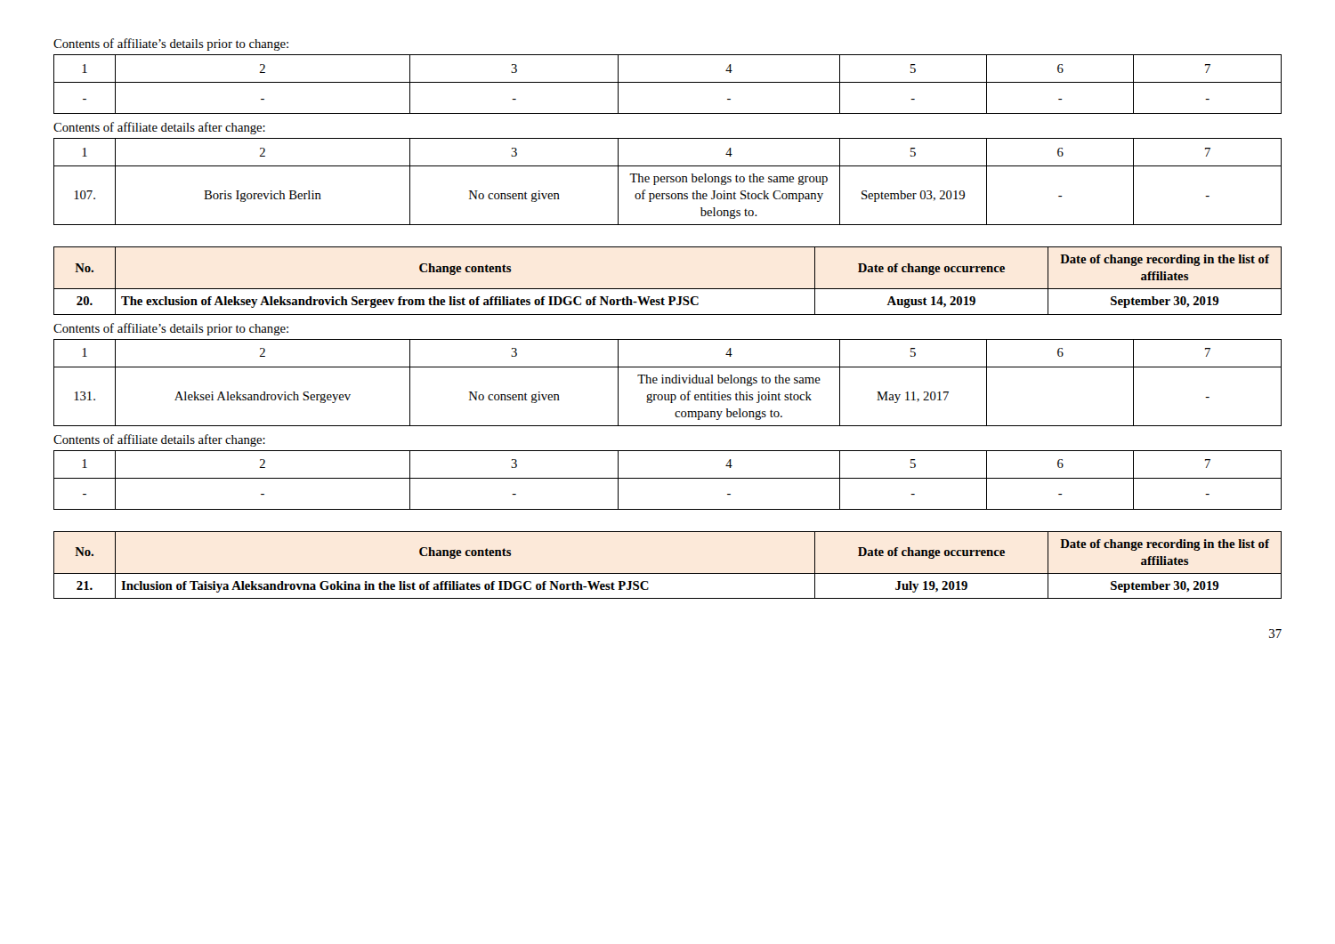Contents of affiliate’s details prior to change:
| 1 | 2 | 3 | 4 | 5 | 6 | 7 |
| - | - | - | - | - | - | - |
Contents of affiliate details after change:
| 1 | 2 | 3 | 4 | 5 | 6 | 7 |
| 107. | Boris Igorevich Berlin | No consent given | The person belongs to the same group of persons the Joint Stock Company belongs to. | September 03, 2019 | - | - |
| No. | Change contents | Date of change occurrence | Date of change recording in the list of affiliates |
| --- | --- | --- | --- |
| 20. | The exclusion of Aleksey Aleksandrovich Sergeev from the list of affiliates of IDGC of North-West PJSC | August 14, 2019 | September 30, 2019 |
Contents of affiliate’s details prior to change:
| 1 | 2 | 3 | 4 | 5 | 6 | 7 |
| 131. | Aleksei Aleksandrovich Sergeyev | No consent given | The individual belongs to the same group of entities this joint stock company belongs to. | May 11, 2017 | | - |
Contents of affiliate details after change:
| 1 | 2 | 3 | 4 | 5 | 6 | 7 |
| - | - | - | - | - | - | - |
| No. | Change contents | Date of change occurrence | Date of change recording in the list of affiliates |
| --- | --- | --- | --- |
| 21. | Inclusion of Taisiya Aleksandrovna Gokina in the list of affiliates of IDGC of North-West PJSC | July 19, 2019 | September 30, 2019 |
37